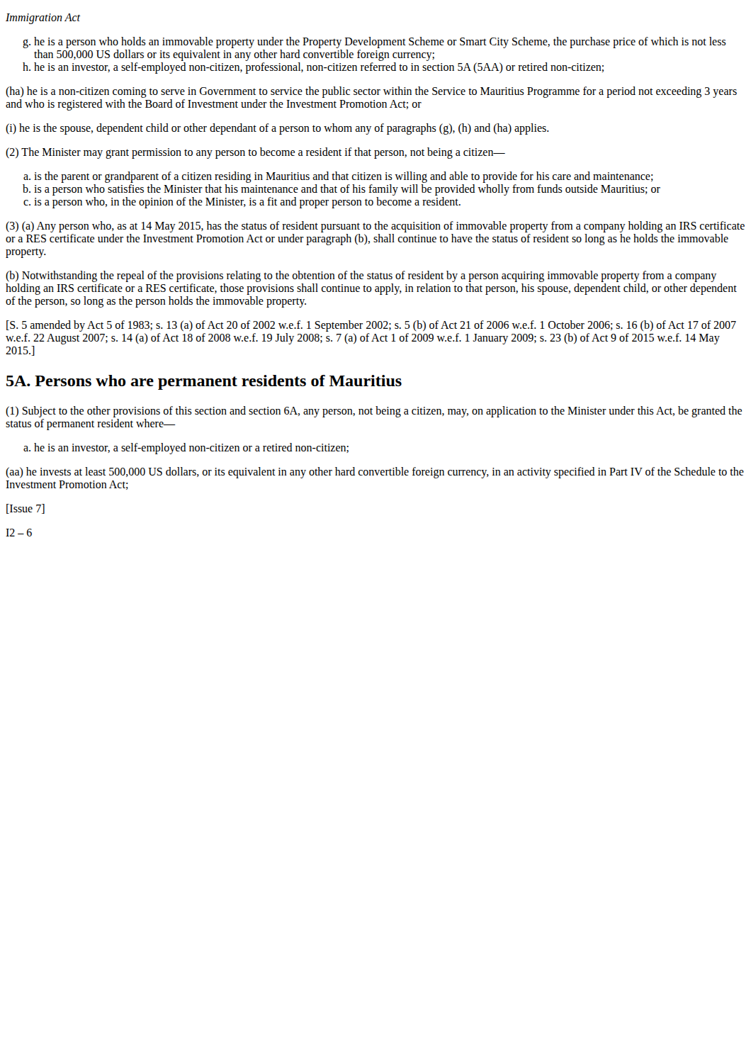Immigration Act
he is a person who holds an immovable property under the Property Development Scheme or Smart City Scheme, the purchase price of which is not less than 500,000 US dollars or its equivalent in any other hard convertible foreign currency;
he is an investor, a self-employed non-citizen, professional, non-citizen referred to in section 5A (5AA) or retired non-citizen;
(ha) he is a non-citizen coming to serve in Government to service the public sector within the Service to Mauritius Programme for a period not exceeding 3 years and who is registered with the Board of Investment under the Investment Promotion Act; or
(i) he is the spouse, dependent child or other dependant of a person to whom any of paragraphs (g), (h) and (ha) applies.
(2) The Minister may grant permission to any person to become a resident if that person, not being a citizen—
is the parent or grandparent of a citizen residing in Mauritius and that citizen is willing and able to provide for his care and maintenance;
is a person who satisfies the Minister that his maintenance and that of his family will be provided wholly from funds outside Mauritius; or
is a person who, in the opinion of the Minister, is a fit and proper person to become a resident.
(3) (a) Any person who, as at 14 May 2015, has the status of resident pursuant to the acquisition of immovable property from a company holding an IRS certificate or a RES certificate under the Investment Promotion Act or under paragraph (b), shall continue to have the status of resident so long as he holds the immovable property.
(b) Notwithstanding the repeal of the provisions relating to the obtention of the status of resident by a person acquiring immovable property from a company holding an IRS certificate or a RES certificate, those provisions shall continue to apply, in relation to that person, his spouse, dependent child, or other dependent of the person, so long as the person holds the immovable property.
[S. 5 amended by Act 5 of 1983; s. 13 (a) of Act 20 of 2002 w.e.f. 1 September 2002; s. 5 (b) of Act 21 of 2006 w.e.f. 1 October 2006; s. 16 (b) of Act 17 of 2007 w.e.f. 22 August 2007; s. 14 (a) of Act 18 of 2008 w.e.f. 19 July 2008; s. 7 (a) of Act 1 of 2009 w.e.f. 1 January 2009; s. 23 (b) of Act 9 of 2015 w.e.f. 14 May 2015.]
5A. Persons who are permanent residents of Mauritius
(1) Subject to the other provisions of this section and section 6A, any person, not being a citizen, may, on application to the Minister under this Act, be granted the status of permanent resident where—
he is an investor, a self-employed non-citizen or a retired non-citizen;
(aa) he invests at least 500,000 US dollars, or its equivalent in any other hard convertible foreign currency, in an activity specified in Part IV of the Schedule to the Investment Promotion Act;
[Issue 7]
I2 – 6